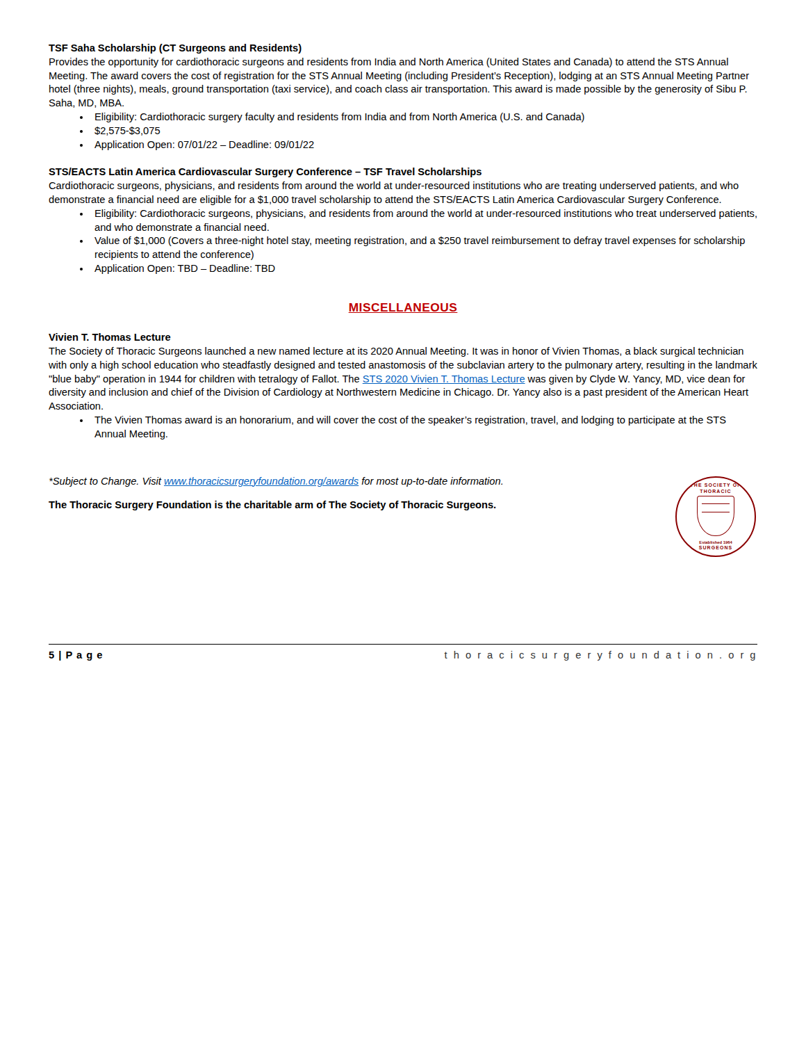TSF Saha Scholarship (CT Surgeons and Residents)
Provides the opportunity for cardiothoracic surgeons and residents from India and North America (United States and Canada) to attend the STS Annual Meeting. The award covers the cost of registration for the STS Annual Meeting (including President’s Reception), lodging at an STS Annual Meeting Partner hotel (three nights), meals, ground transportation (taxi service), and coach class air transportation. This award is made possible by the generosity of Sibu P. Saha, MD, MBA.
Eligibility: Cardiothoracic surgery faculty and residents from India and from North America (U.S. and Canada)
$2,575-$3,075
Application Open: 07/01/22 – Deadline: 09/01/22
STS/EACTS Latin America Cardiovascular Surgery Conference – TSF Travel Scholarships
Cardiothoracic surgeons, physicians, and residents from around the world at under-resourced institutions who are treating underserved patients, and who demonstrate a financial need are eligible for a $1,000 travel scholarship to attend the STS/EACTS Latin America Cardiovascular Surgery Conference.
Eligibility: Cardiothoracic surgeons, physicians, and residents from around the world at under-resourced institutions who treat underserved patients, and who demonstrate a financial need.
Value of $1,000 (Covers a three-night hotel stay, meeting registration, and a $250 travel reimbursement to defray travel expenses for scholarship recipients to attend the conference)
Application Open: TBD – Deadline: TBD
MISCELLANEOUS
Vivien T. Thomas Lecture
The Society of Thoracic Surgeons launched a new named lecture at its 2020 Annual Meeting. It was in honor of Vivien Thomas, a black surgical technician with only a high school education who steadfastly designed and tested anastomosis of the subclavian artery to the pulmonary artery, resulting in the landmark "blue baby" operation in 1944 for children with tetralogy of Fallot. The STS 2020 Vivien T. Thomas Lecture was given by Clyde W. Yancy, MD, vice dean for diversity and inclusion and chief of the Division of Cardiology at Northwestern Medicine in Chicago. Dr. Yancy also is a past president of the American Heart Association.
The Vivien Thomas award is an honorarium, and will cover the cost of the speaker’s registration, travel, and lodging to participate at the STS Annual Meeting.
THE SOCIETY OF THORACIC
Established 1964
SURGEONS
*Subject to Change. Visit www.thoracicsurgeryfoundation.org/awards for most up-to-date information.
The Thoracic Surgery Foundation is the charitable arm of The Society of Thoracic Surgeons.
5 | P a g e
t h o r a c i c s u r g e r y f o u n d a t i o n . o r g